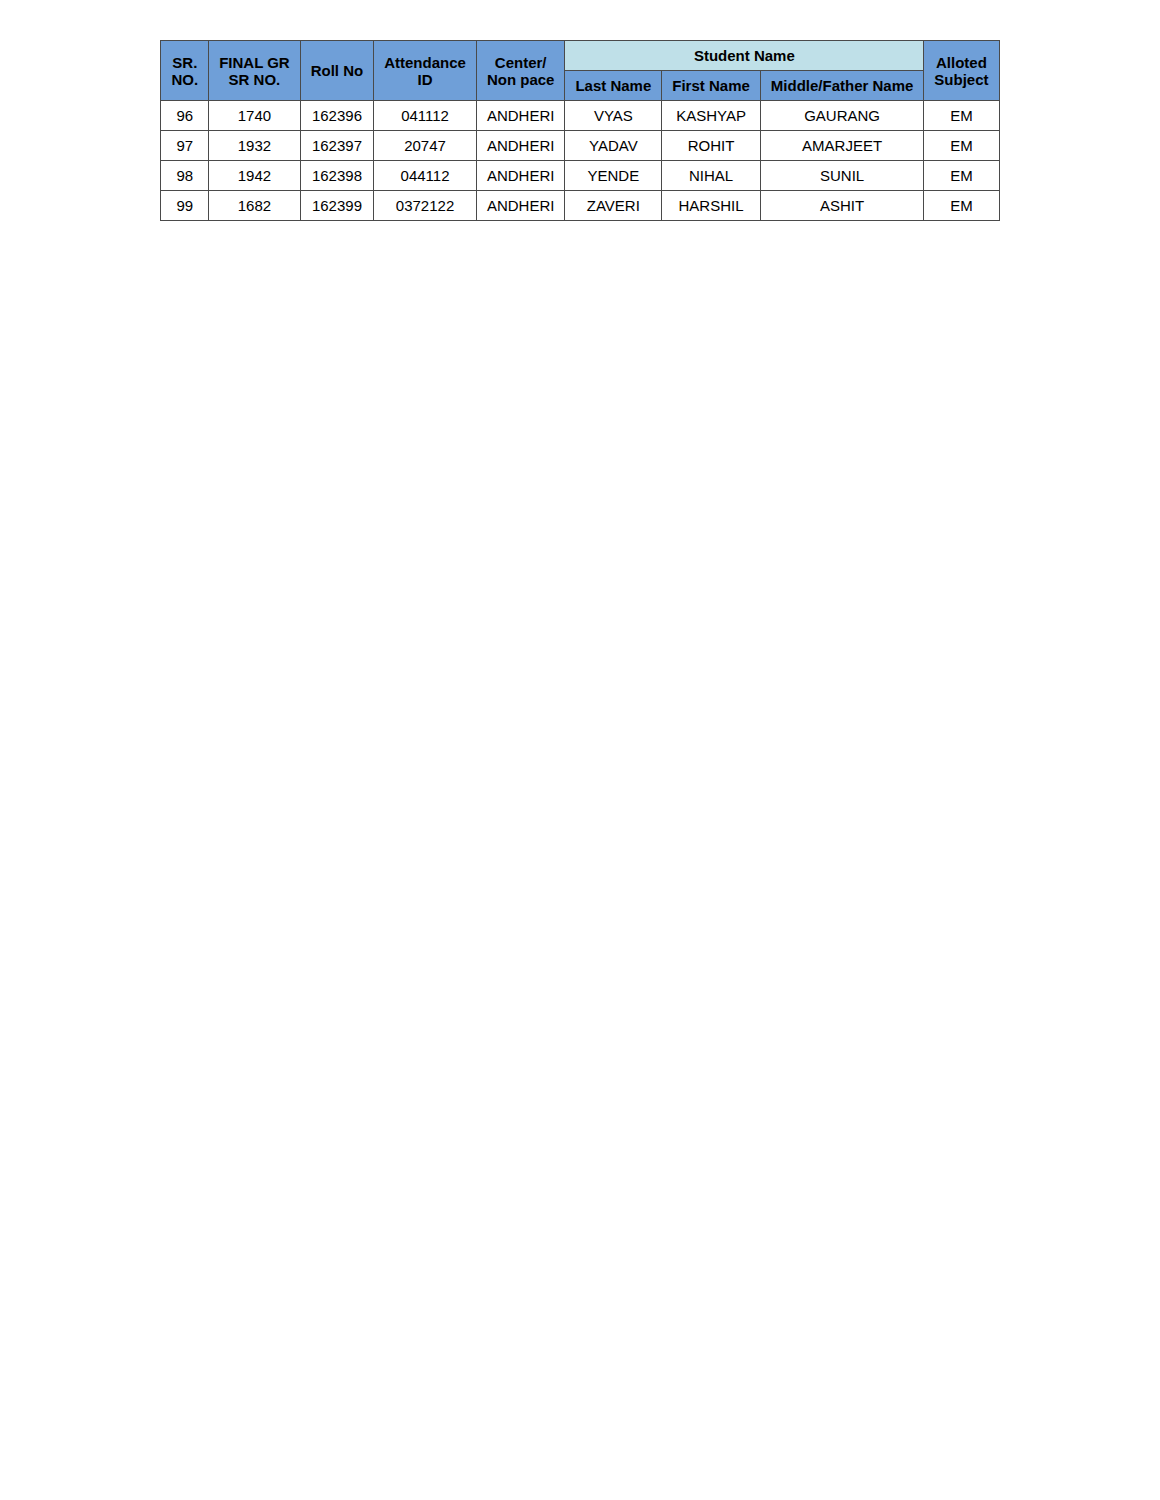| SR. NO. | FINAL GR SR NO. | Roll No | Attendance ID | Center/ Non pace | Student Name | Alloted Subject |
| --- | --- | --- | --- | --- | --- | --- |
| Last Name | First Name | Middle/Father Name |
| 96 | 1740 | 162396 | 041112 | ANDHERI | VYAS | KASHYAP | GAURANG | EM |
| 97 | 1932 | 162397 | 20747 | ANDHERI | YADAV | ROHIT | AMARJEET | EM |
| 98 | 1942 | 162398 | 044112 | ANDHERI | YENDE | NIHAL | SUNIL | EM |
| 99 | 1682 | 162399 | 0372122 | ANDHERI | ZAVERI | HARSHIL | ASHIT | EM |